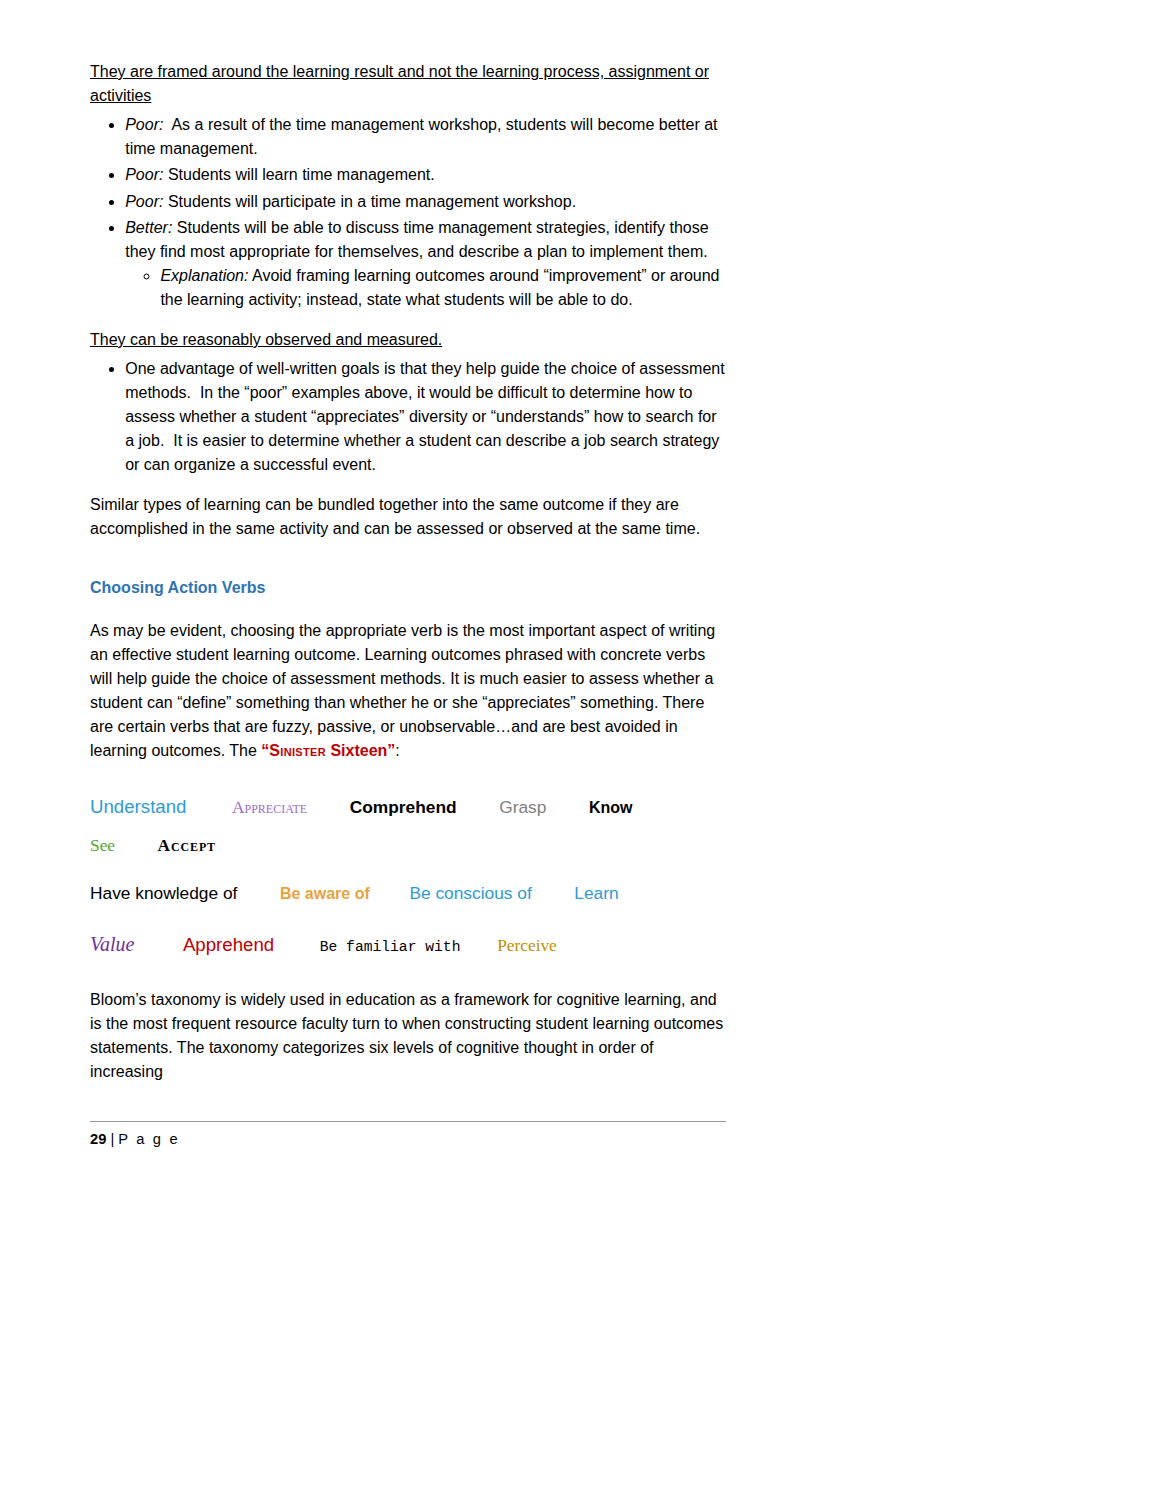They are framed around the learning result and not the learning process, assignment or activities
Poor: As a result of the time management workshop, students will become better at time management.
Poor: Students will learn time management.
Poor: Students will participate in a time management workshop.
Better: Students will be able to discuss time management strategies, identify those they find most appropriate for themselves, and describe a plan to implement them.
Explanation: Avoid framing learning outcomes around “improvement” or around the learning activity; instead, state what students will be able to do.
They can be reasonably observed and measured.
One advantage of well-written goals is that they help guide the choice of assessment methods. In the “poor” examples above, it would be difficult to determine how to assess whether a student “appreciates” diversity or “understands” how to search for a job. It is easier to determine whether a student can describe a job search strategy or can organize a successful event.
Similar types of learning can be bundled together into the same outcome if they are accomplished in the same activity and can be assessed or observed at the same time.
Choosing Action Verbs
As may be evident, choosing the appropriate verb is the most important aspect of writing an effective student learning outcome. Learning outcomes phrased with concrete verbs will help guide the choice of assessment methods. It is much easier to assess whether a student can “define” something than whether he or she “appreciates” something. There are certain verbs that are fuzzy, passive, or unobservable…and are best avoided in learning outcomes. The “Sinister Sixteen”:
Understand Appreciate Comprehend Grasp Know See Accept
Have knowledge of Be aware of Be conscious of Learn
Value Apprehend Be familiar with Perceive
Bloom’s taxonomy is widely used in education as a framework for cognitive learning, and is the most frequent resource faculty turn to when constructing student learning outcomes statements. The taxonomy categorizes six levels of cognitive thought in order of increasing
29 | P a g e